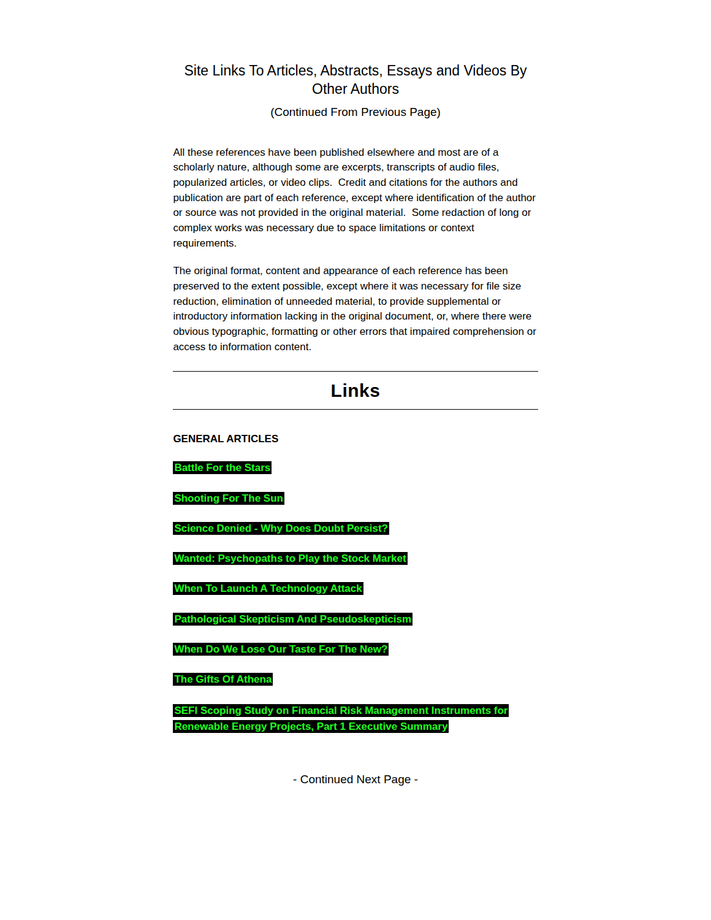Site Links To Articles, Abstracts, Essays and Videos By Other Authors
(Continued From Previous Page)
All these references have been published elsewhere and most are of a scholarly nature, although some are excerpts, transcripts of audio files, popularized articles, or video clips. Credit and citations for the authors and publication are part of each reference, except where identification of the author or source was not provided in the original material. Some redaction of long or complex works was necessary due to space limitations or context requirements.
The original format, content and appearance of each reference has been preserved to the extent possible, except where it was necessary for file size reduction, elimination of unneeded material, to provide supplemental or introductory information lacking in the original document, or, where there were obvious typographic, formatting or other errors that impaired comprehension or access to information content.
Links
GENERAL ARTICLES
Battle For the Stars
Shooting For The Sun
Science Denied - Why Does Doubt Persist?
Wanted: Psychopaths to Play the Stock Market
When To Launch A Technology Attack
Pathological Skepticism And Pseudoskepticism
When Do We Lose Our Taste For The New?
The Gifts Of Athena
SEFI Scoping Study on Financial Risk Management Instruments for Renewable Energy Projects, Part 1 Executive Summary
- Continued Next Page -